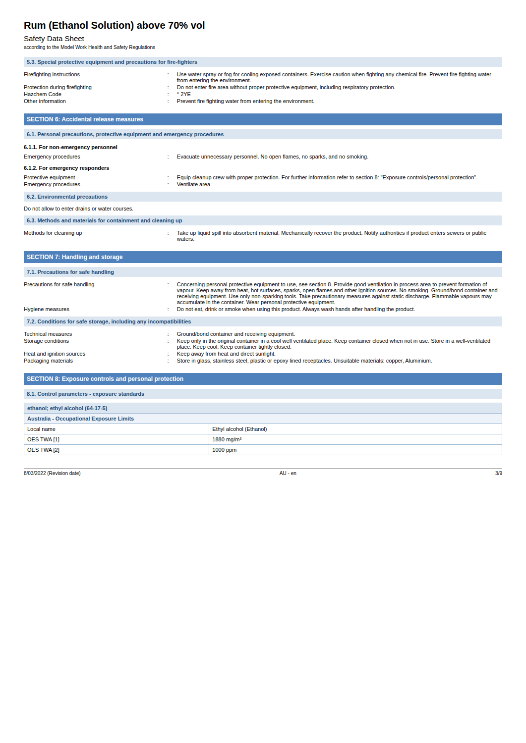Rum (Ethanol Solution) above 70% vol
Safety Data Sheet
according to the Model Work Health and Safety Regulations
5.3. Special protective equipment and precautions for fire-fighters
| Firefighting instructions | : | Use water spray or fog for cooling exposed containers. Exercise caution when fighting any chemical fire. Prevent fire fighting water from entering the environment. |
| Protection during firefighting | : | Do not enter fire area without proper protective equipment, including respiratory protection. |
| Hazchem Code | : | * 2YE |
| Other information | : | Prevent fire fighting water from entering the environment. |
SECTION 6: Accidental release measures
6.1. Personal precautions, protective equipment and emergency procedures
6.1.1. For non-emergency personnel
| Emergency procedures | : | Evacuate unnecessary personnel. No open flames, no sparks, and no smoking. |
6.1.2. For emergency responders
| Protective equipment | : | Equip cleanup crew with proper protection. For further information refer to section 8: "Exposure controls/personal protection". |
| Emergency procedures | : | Ventilate area. |
6.2. Environmental precautions
Do not allow to enter drains or water courses.
6.3. Methods and materials for containment and cleaning up
| Methods for cleaning up | : | Take up liquid spill into absorbent material. Mechanically recover the product. Notify authorities if product enters sewers or public waters. |
SECTION 7: Handling and storage
7.1. Precautions for safe handling
| Precautions for safe handling | : | Concerning personal protective equipment to use, see section 8. Provide good ventilation in process area to prevent formation of vapour. Keep away from heat, hot surfaces, sparks, open flames and other ignition sources. No smoking. Ground/bond container and receiving equipment. Use only non-sparking tools. Take precautionary measures against static discharge. Flammable vapours may accumulate in the container. Wear personal protective equipment. |
| Hygiene measures | : | Do not eat, drink or smoke when using this product. Always wash hands after handling the product. |
7.2. Conditions for safe storage, including any incompatibilities
| Technical measures | : | Ground/bond container and receiving equipment. |
| Storage conditions | : | Keep only in the original container in a cool well ventilated place. Keep container closed when not in use. Store in a well-ventilated place. Keep cool. Keep container tightly closed. |
| Heat and ignition sources | : | Keep away from heat and direct sunlight. |
| Packaging materials | : | Store in glass, stainless steel, plastic or epoxy lined receptacles. Unsuitable materials: copper, Aluminium. |
SECTION 8: Exposure controls and personal protection
8.1. Control parameters - exposure standards
| ethanol; ethyl alcohol (64-17-5) |
| Australia - Occupational Exposure Limits |
| Local name | Ethyl alcohol (Ethanol) |
| OES TWA [1] | 1880 mg/m³ |
| OES TWA [2] | 1000 ppm |
8/03/2022 (Revision date) AU - en 3/9